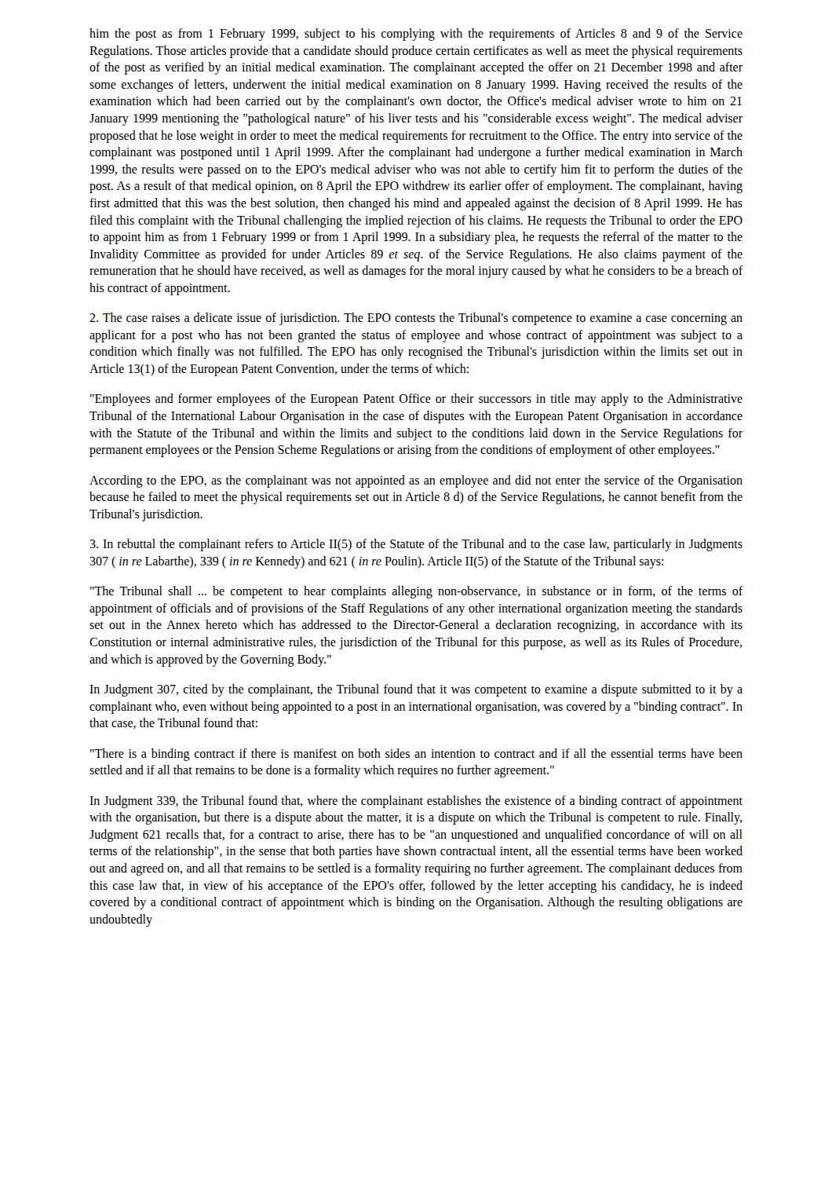him the post as from 1 February 1999, subject to his complying with the requirements of Articles 8 and 9 of the Service Regulations. Those articles provide that a candidate should produce certain certificates as well as meet the physical requirements of the post as verified by an initial medical examination. The complainant accepted the offer on 21 December 1998 and after some exchanges of letters, underwent the initial medical examination on 8 January 1999. Having received the results of the examination which had been carried out by the complainant's own doctor, the Office's medical adviser wrote to him on 21 January 1999 mentioning the "pathological nature" of his liver tests and his "considerable excess weight". The medical adviser proposed that he lose weight in order to meet the medical requirements for recruitment to the Office. The entry into service of the complainant was postponed until 1 April 1999. After the complainant had undergone a further medical examination in March 1999, the results were passed on to the EPO's medical adviser who was not able to certify him fit to perform the duties of the post. As a result of that medical opinion, on 8 April the EPO withdrew its earlier offer of employment. The complainant, having first admitted that this was the best solution, then changed his mind and appealed against the decision of 8 April 1999. He has filed this complaint with the Tribunal challenging the implied rejection of his claims. He requests the Tribunal to order the EPO to appoint him as from 1 February 1999 or from 1 April 1999. In a subsidiary plea, he requests the referral of the matter to the Invalidity Committee as provided for under Articles 89 et seq. of the Service Regulations. He also claims payment of the remuneration that he should have received, as well as damages for the moral injury caused by what he considers to be a breach of his contract of appointment.
2. The case raises a delicate issue of jurisdiction. The EPO contests the Tribunal's competence to examine a case concerning an applicant for a post who has not been granted the status of employee and whose contract of appointment was subject to a condition which finally was not fulfilled. The EPO has only recognised the Tribunal's jurisdiction within the limits set out in Article 13(1) of the European Patent Convention, under the terms of which:
"Employees and former employees of the European Patent Office or their successors in title may apply to the Administrative Tribunal of the International Labour Organisation in the case of disputes with the European Patent Organisation in accordance with the Statute of the Tribunal and within the limits and subject to the conditions laid down in the Service Regulations for permanent employees or the Pension Scheme Regulations or arising from the conditions of employment of other employees."
According to the EPO, as the complainant was not appointed as an employee and did not enter the service of the Organisation because he failed to meet the physical requirements set out in Article 8 d) of the Service Regulations, he cannot benefit from the Tribunal's jurisdiction.
3. In rebuttal the complainant refers to Article II(5) of the Statute of the Tribunal and to the case law, particularly in Judgments 307 ( in re Labarthe), 339 ( in re Kennedy) and 621 ( in re Poulin). Article II(5) of the Statute of the Tribunal says:
"The Tribunal shall ... be competent to hear complaints alleging non-observance, in substance or in form, of the terms of appointment of officials and of provisions of the Staff Regulations of any other international organization meeting the standards set out in the Annex hereto which has addressed to the Director-General a declaration recognizing, in accordance with its Constitution or internal administrative rules, the jurisdiction of the Tribunal for this purpose, as well as its Rules of Procedure, and which is approved by the Governing Body."
In Judgment 307, cited by the complainant, the Tribunal found that it was competent to examine a dispute submitted to it by a complainant who, even without being appointed to a post in an international organisation, was covered by a "binding contract". In that case, the Tribunal found that:
"There is a binding contract if there is manifest on both sides an intention to contract and if all the essential terms have been settled and if all that remains to be done is a formality which requires no further agreement."
In Judgment 339, the Tribunal found that, where the complainant establishes the existence of a binding contract of appointment with the organisation, but there is a dispute about the matter, it is a dispute on which the Tribunal is competent to rule. Finally, Judgment 621 recalls that, for a contract to arise, there has to be "an unquestioned and unqualified concordance of will on all terms of the relationship", in the sense that both parties have shown contractual intent, all the essential terms have been worked out and agreed on, and all that remains to be settled is a formality requiring no further agreement. The complainant deduces from this case law that, in view of his acceptance of the EPO's offer, followed by the letter accepting his candidacy, he is indeed covered by a conditional contract of appointment which is binding on the Organisation. Although the resulting obligations are undoubtedly